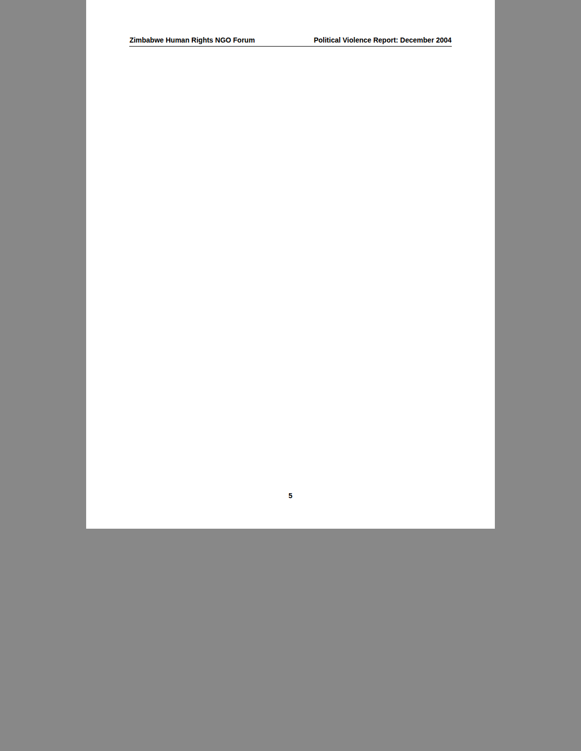Zimbabwe Human Rights NGO Forum Political Violence Report: December 2004
5